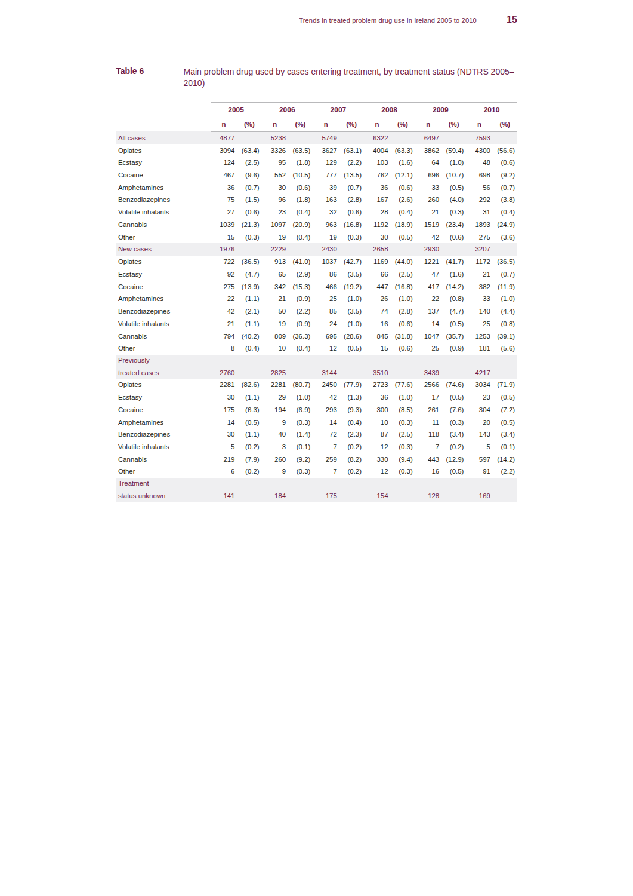Trends in treated problem drug use in Ireland 2005 to 2010 15
Table 6
Main problem drug used by cases entering treatment, by treatment status (NDTRS 2005– 2010)
| | 2005 | 2006 | 2007 | 2008 | 2009 | 2010 |
| --- | --- | --- | --- | --- | --- | --- |
| | n | (%) | n | (%) | n | (%) | n | (%) | n | (%) | n | (%) |
| All cases | 4877 | | 5238 | | 5749 | | 6322 | | 6497 | | 7593 | |
| Opiates | 3094 | (63.4) | 3326 | (63.5) | 3627 | (63.1) | 4004 | (63.3) | 3862 | (59.4) | 4300 | (56.6) |
| Ecstasy | 124 | (2.5) | 95 | (1.8) | 129 | (2.2) | 103 | (1.6) | 64 | (1.0) | 48 | (0.6) |
| Cocaine | 467 | (9.6) | 552 | (10.5) | 777 | (13.5) | 762 | (12.1) | 696 | (10.7) | 698 | (9.2) |
| Amphetamines | 36 | (0.7) | 30 | (0.6) | 39 | (0.7) | 36 | (0.6) | 33 | (0.5) | 56 | (0.7) |
| Benzodiazepines | 75 | (1.5) | 96 | (1.8) | 163 | (2.8) | 167 | (2.6) | 260 | (4.0) | 292 | (3.8) |
| Volatile inhalants | 27 | (0.6) | 23 | (0.4) | 32 | (0.6) | 28 | (0.4) | 21 | (0.3) | 31 | (0.4) |
| Cannabis | 1039 | (21.3) | 1097 | (20.9) | 963 | (16.8) | 1192 | (18.9) | 1519 | (23.4) | 1893 | (24.9) |
| Other | 15 | (0.3) | 19 | (0.4) | 19 | (0.3) | 30 | (0.5) | 42 | (0.6) | 275 | (3.6) |
| New cases | 1976 | | 2229 | | 2430 | | 2658 | | 2930 | | 3207 | |
| Opiates | 722 | (36.5) | 913 | (41.0) | 1037 | (42.7) | 1169 | (44.0) | 1221 | (41.7) | 1172 | (36.5) |
| Ecstasy | 92 | (4.7) | 65 | (2.9) | 86 | (3.5) | 66 | (2.5) | 47 | (1.6) | 21 | (0.7) |
| Cocaine | 275 | (13.9) | 342 | (15.3) | 466 | (19.2) | 447 | (16.8) | 417 | (14.2) | 382 | (11.9) |
| Amphetamines | 22 | (1.1) | 21 | (0.9) | 25 | (1.0) | 26 | (1.0) | 22 | (0.8) | 33 | (1.0) |
| Benzodiazepines | 42 | (2.1) | 50 | (2.2) | 85 | (3.5) | 74 | (2.8) | 137 | (4.7) | 140 | (4.4) |
| Volatile inhalants | 21 | (1.1) | 19 | (0.9) | 24 | (1.0) | 16 | (0.6) | 14 | (0.5) | 25 | (0.8) |
| Cannabis | 794 | (40.2) | 809 | (36.3) | 695 | (28.6) | 845 | (31.8) | 1047 | (35.7) | 1253 | (39.1) |
| Other | 8 | (0.4) | 10 | (0.4) | 12 | (0.5) | 15 | (0.6) | 25 | (0.9) | 181 | (5.6) |
| Previously | | | | | | | | | | | | |
| treated cases | 2760 | | 2825 | | 3144 | | 3510 | | 3439 | | 4217 | |
| Opiates | 2281 | (82.6) | 2281 | (80.7) | 2450 | (77.9) | 2723 | (77.6) | 2566 | (74.6) | 3034 | (71.9) |
| Ecstasy | 30 | (1.1) | 29 | (1.0) | 42 | (1.3) | 36 | (1.0) | 17 | (0.5) | 23 | (0.5) |
| Cocaine | 175 | (6.3) | 194 | (6.9) | 293 | (9.3) | 300 | (8.5) | 261 | (7.6) | 304 | (7.2) |
| Amphetamines | 14 | (0.5) | 9 | (0.3) | 14 | (0.4) | 10 | (0.3) | 11 | (0.3) | 20 | (0.5) |
| Benzodiazepines | 30 | (1.1) | 40 | (1.4) | 72 | (2.3) | 87 | (2.5) | 118 | (3.4) | 143 | (3.4) |
| Volatile inhalants | 5 | (0.2) | 3 | (0.1) | 7 | (0.2) | 12 | (0.3) | 7 | (0.2) | 5 | (0.1) |
| Cannabis | 219 | (7.9) | 260 | (9.2) | 259 | (8.2) | 330 | (9.4) | 443 | (12.9) | 597 | (14.2) |
| Other | 6 | (0.2) | 9 | (0.3) | 7 | (0.2) | 12 | (0.3) | 16 | (0.5) | 91 | (2.2) |
| Treatment | | | | | | | | | | | | |
| status unknown | 141 | | 184 | | 175 | | 154 | | 128 | | 169 | |